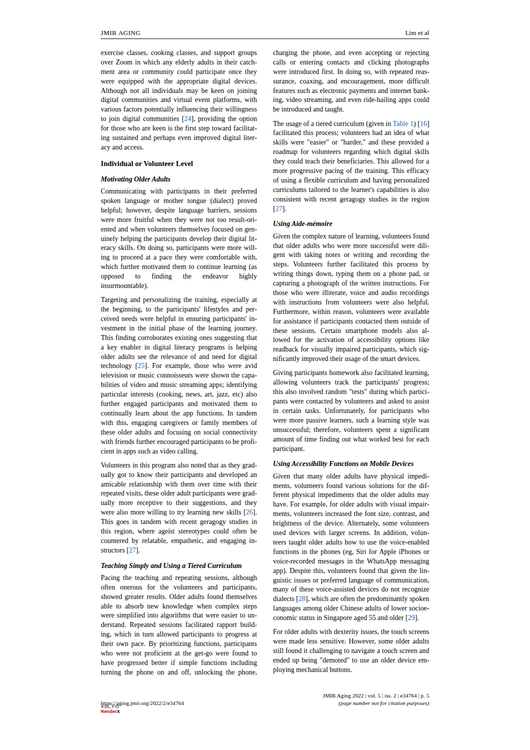JMIR AGING Lim et al
exercise classes, cooking classes, and support groups over Zoom in which any elderly adults in their catchment area or community could participate once they were equipped with the appropriate digital devices. Although not all individuals may be keen on joining digital communities and virtual event platforms, with various factors potentially influencing their willingness to join digital communities [24], providing the option for those who are keen is the first step toward facilitating sustained and perhaps even improved digital literacy and access.
Individual or Volunteer Level
Motivating Older Adults
Communicating with participants in their preferred spoken language or mother tongue (dialect) proved helpful; however, despite language barriers, sessions were more fruitful when they were not too result-oriented and when volunteers themselves focused on genuinely helping the participants develop their digital literacy skills. On doing so, participants were more willing to proceed at a pace they were comfortable with, which further motivated them to continue learning (as opposed to finding the endeavor highly insurmountable).
Targeting and personalizing the training, especially at the beginning, to the participants' lifestyles and perceived needs were helpful in ensuring participants' investment in the initial phase of the learning journey. This finding corroborates existing ones suggesting that a key enabler in digital literacy programs is helping older adults see the relevance of and need for digital technology [25]. For example, those who were avid television or music connoisseurs were shown the capabilities of video and music streaming apps; identifying particular interests (cooking, news, art, jazz, etc) also further engaged participants and motivated them to continually learn about the app functions. In tandem with this, engaging caregivers or family members of these older adults and focusing on social connectivity with friends further encouraged participants to be proficient in apps such as video calling.
Volunteers in this program also noted that as they gradually got to know their participants and developed an amicable relationship with them over time with their repeated visits, these older adult participants were gradually more receptive to their suggestions, and they were also more willing to try learning new skills [26]. This goes in tandem with recent geragogy studies in this region, where ageist stereotypes could often be countered by relatable, empathetic, and engaging instructors [27].
Teaching Simply and Using a Tiered Curriculum
Pacing the teaching and repeating sessions, although often onerous for the volunteers and participants, showed greater results. Older adults found themselves able to absorb new knowledge when complex steps were simplified into algorithms that were easier to understand. Repeated sessions facilitated rapport building, which in turn allowed participants to progress at their own pace. By prioritizing functions, participants who were not proficient at the get-go were found to have progressed better if simple functions including turning the phone on and off, unlocking the phone, charging the phone, and even accepting or rejecting calls or entering contacts and clicking photographs were introduced first. In doing so, with repeated reassurance, coaxing, and encouragement, more difficult features such as electronic payments and internet banking, video streaming, and even ride-hailing apps could be introduced and taught.
The usage of a tiered curriculum (given in Table 1) [16] facilitated this process; volunteers had an idea of what skills were "easier" or "harder," and these provided a roadmap for volunteers regarding which digital skills they could teach their beneficiaries. This allowed for a more progressive pacing of the training. This efficacy of using a flexible curriculum and having personalized curriculums tailored to the learner's capabilities is also consistent with recent geragogy studies in the region [27].
Using Aide-mémoire
Given the complex nature of learning, volunteers found that older adults who were more successful were diligent with taking notes or writing and recording the steps. Volunteers further facilitated this process by writing things down, typing them on a phone pad, or capturing a photograph of the written instructions. For those who were illiterate, voice and audio recordings with instructions from volunteers were also helpful. Furthermore, within reason, volunteers were available for assistance if participants contacted them outside of these sessions. Certain smartphone models also allowed for the activation of accessibility options like readback for visually impaired participants, which significantly improved their usage of the smart devices.
Giving participants homework also facilitated learning, allowing volunteers track the participants' progress; this also involved random "tests" during which participants were contacted by volunteers and asked to assist in certain tasks. Unfortunately, for participants who were more passive learners, such a learning style was unsuccessful; therefore, volunteers spent a significant amount of time finding out what worked best for each participant.
Using Accessibility Functions on Mobile Devices
Given that many older adults have physical impediments, volunteers found various solutions for the different physical impediments that the older adults may have. For example, for older adults with visual impairments, volunteers increased the font size, contrast, and brightness of the device. Alternately, some volunteers used devices with larger screens. In addition, volunteers taught older adults how to use the voice-enabled functions in the phones (eg, Siri for Apple iPhones or voice-recorded messages in the WhatsApp messaging app). Despite this, volunteers found that given the linguistic issues or preferred language of communication, many of these voice-assisted devices do not recognize dialects [28], which are often the predominantly spoken languages among older Chinese adults of lower socioeconomic status in Singapore aged 55 and older [29].
For older adults with dexterity issues, the touch screens were made less sensitive. However, some older adults still found it challenging to navigate a touch screen and ended up being "demoted" to use an older device employing mechanical buttons.
https://aging.jmir.org/2022/2/e34764
JMIR Aging 2022 | vol. 5 | iss. 2 | e34764 | p. 5
(page number not for citation purposes)
XSL·FO
Render X